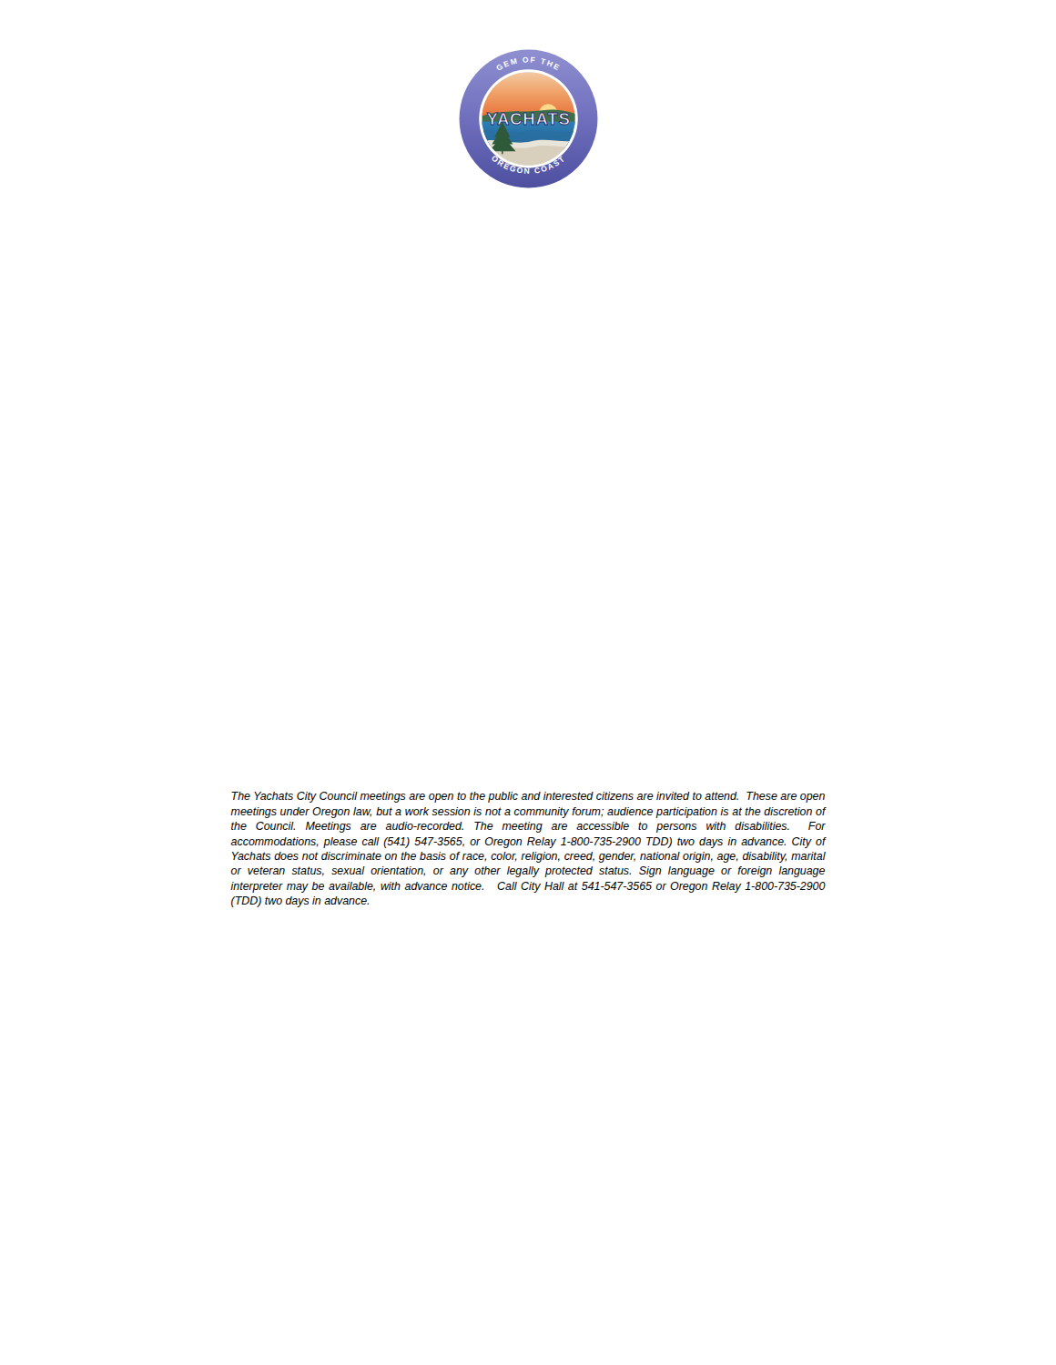GEM OF THE OREGON COAST YACHATS
The Yachats City Council meetings are open to the public and interested citizens are invited to attend. These are open meetings under Oregon law, but a work session is not a community forum; audience participation is at the discretion of the Council. Meetings are audio-recorded. The meeting are accessible to persons with disabilities. For accommodations, please call (541) 547-3565, or Oregon Relay 1-800-735-2900 TDD) two days in advance. City of Yachats does not discriminate on the basis of race, color, religion, creed, gender, national origin, age, disability, marital or veteran status, sexual orientation, or any other legally protected status. Sign language or foreign language interpreter may be available, with advance notice. Call City Hall at 541-547-3565 or Oregon Relay 1-800-735-2900 (TDD) two days in advance.